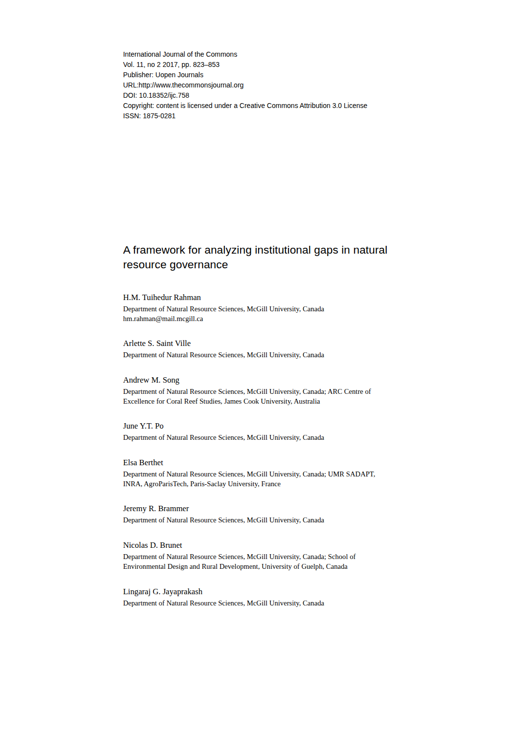International Journal of the Commons
Vol. 11, no 2 2017, pp. 823–853
Publisher: Uopen Journals
URL:http://www.thecommonsjournal.org
DOI: 10.18352/ijc.758
Copyright: content is licensed under a Creative Commons Attribution 3.0 License
ISSN: 1875-0281
A framework for analyzing institutional gaps in natural resource governance
H.M. Tuihedur Rahman
Department of Natural Resource Sciences, McGill University, Canada
hm.rahman@mail.mcgill.ca
Arlette S. Saint Ville
Department of Natural Resource Sciences, McGill University, Canada
Andrew M. Song
Department of Natural Resource Sciences, McGill University, Canada; ARC Centre of Excellence for Coral Reef Studies, James Cook University, Australia
June Y.T. Po
Department of Natural Resource Sciences, McGill University, Canada
Elsa Berthet
Department of Natural Resource Sciences, McGill University, Canada; UMR SADAPT, INRA, AgroParisTech, Paris-Saclay University, France
Jeremy R. Brammer
Department of Natural Resource Sciences, McGill University, Canada
Nicolas D. Brunet
Department of Natural Resource Sciences, McGill University, Canada; School of Environmental Design and Rural Development, University of Guelph, Canada
Lingaraj G. Jayaprakash
Department of Natural Resource Sciences, McGill University, Canada